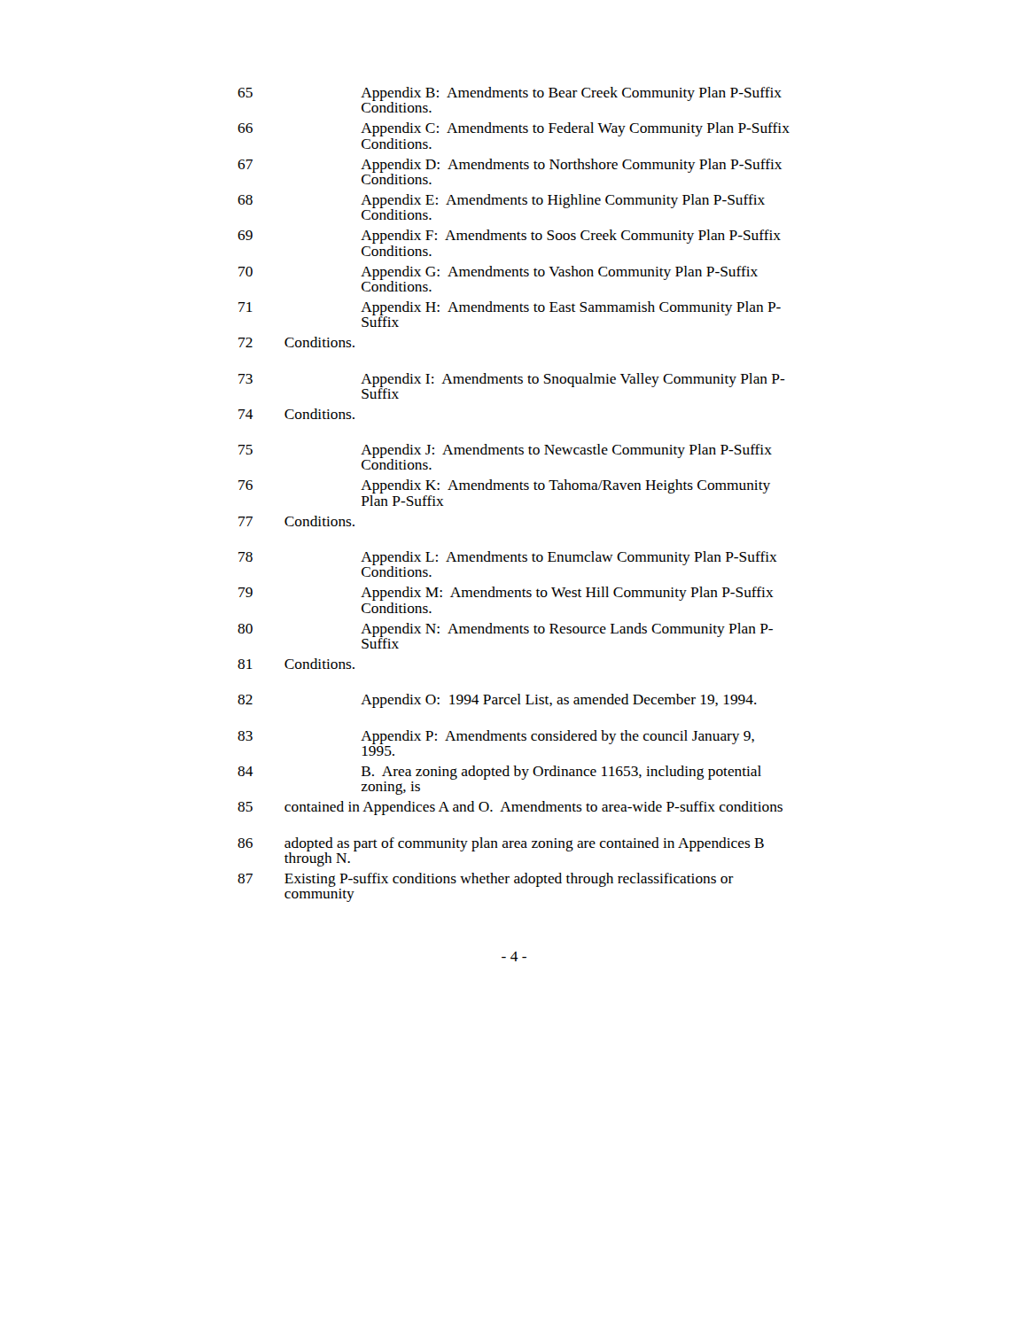| 65 | Appendix B: Amendments to Bear Creek Community Plan P-Suffix Conditions. |
| 66 | Appendix C: Amendments to Federal Way Community Plan P-Suffix Conditions. |
| 67 | Appendix D: Amendments to Northshore Community Plan P-Suffix Conditions. |
| 68 | Appendix E: Amendments to Highline Community Plan P-Suffix Conditions. |
| 69 | Appendix F: Amendments to Soos Creek Community Plan P-Suffix Conditions. |
| 70 | Appendix G: Amendments to Vashon Community Plan P-Suffix Conditions. |
| 71 | Appendix H: Amendments to East Sammamish Community Plan P-Suffix |
| 72 | Conditions. |
| 73 | Appendix I: Amendments to Snoqualmie Valley Community Plan P-Suffix |
| 74 | Conditions. |
| 75 | Appendix J: Amendments to Newcastle Community Plan P-Suffix Conditions. |
| 76 | Appendix K: Amendments to Tahoma/Raven Heights Community Plan P-Suffix |
| 77 | Conditions. |
| 78 | Appendix L: Amendments to Enumclaw Community Plan P-Suffix Conditions. |
| 79 | Appendix M: Amendments to West Hill Community Plan P-Suffix Conditions. |
| 80 | Appendix N: Amendments to Resource Lands Community Plan P-Suffix |
| 81 | Conditions. |
| 82 | Appendix O: 1994 Parcel List, as amended December 19, 1994. |
| 83 | Appendix P: Amendments considered by the council January 9, 1995. |
| 84 | B. Area zoning adopted by Ordinance 11653, including potential zoning, is |
| 85 | contained in Appendices A and O. Amendments to area-wide P-suffix conditions |
| 86 | adopted as part of community plan area zoning are contained in Appendices B through N. |
| 87 | Existing P-suffix conditions whether adopted through reclassifications or community |
- 4 -